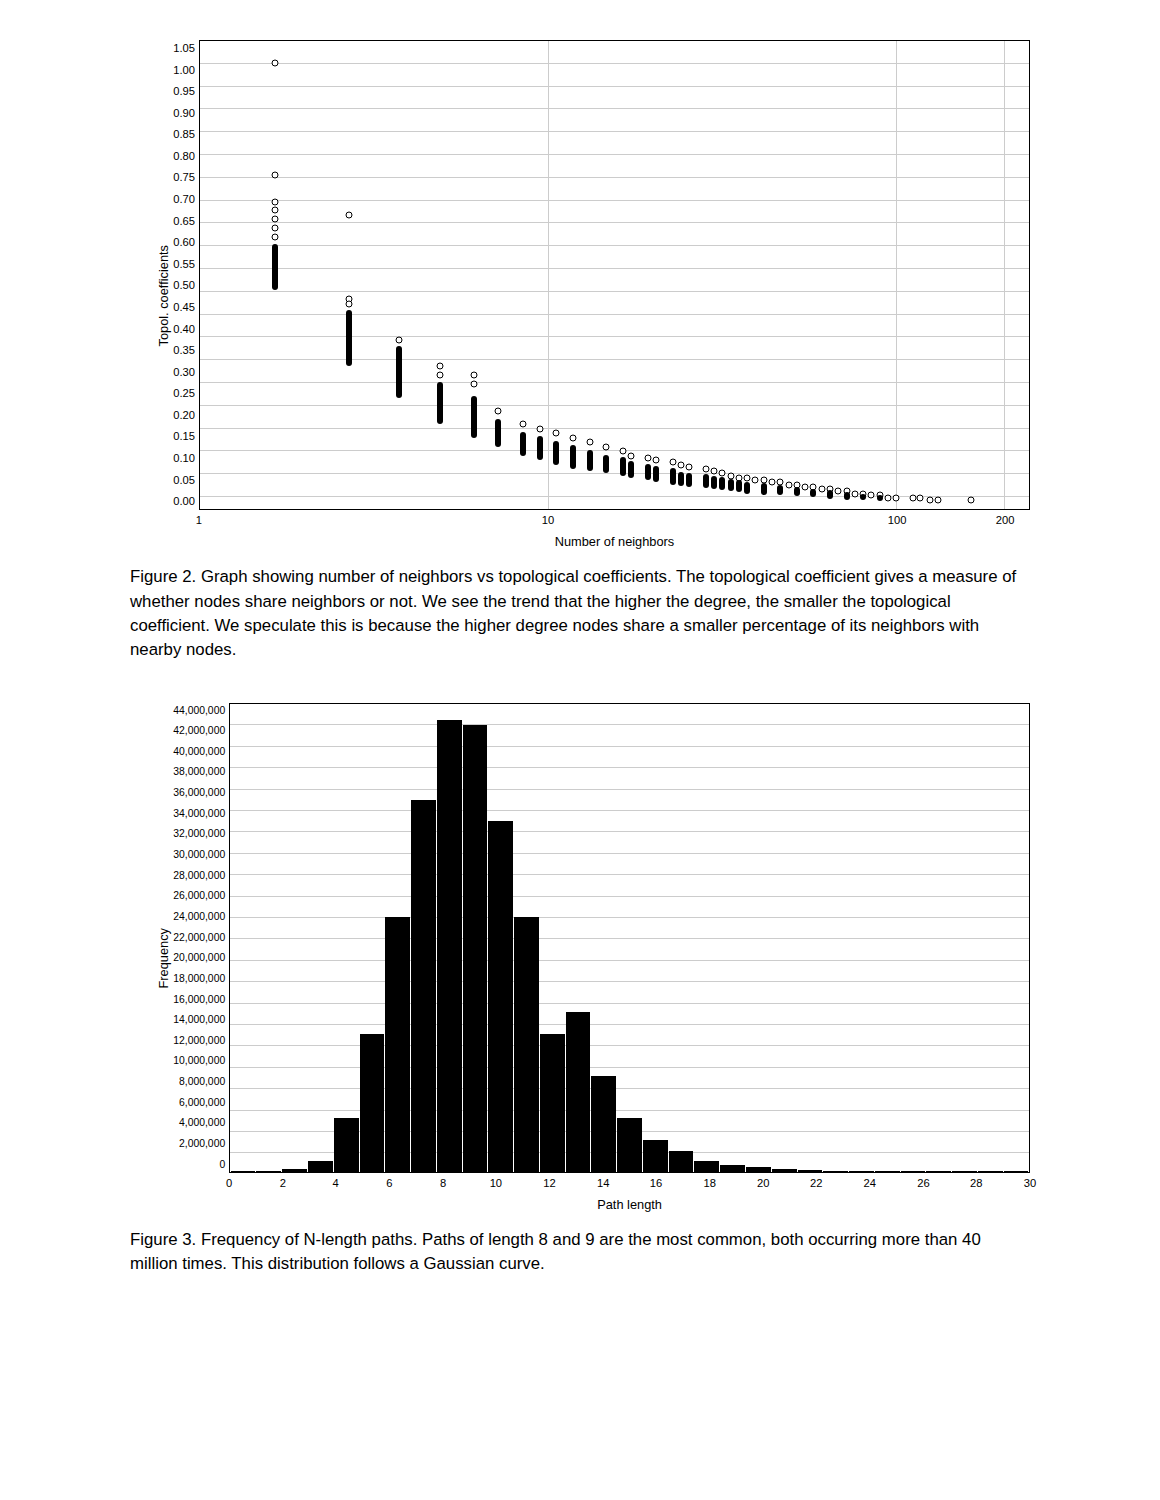Topol. coefficients
1.051.000.950.90 0.850.800.750.70 0.650.600.550.50 0.450.400.350.30 0.250.200.150.10 0.050.00
1 10 100 200
Number of neighbors
Figure 2. Graph showing number of neighbors vs topological coefficients. The topological coefficient gives a measure of whether nodes share neighbors or not. We see the trend that the higher the degree, the smaller the topological coefficient. We speculate this is because the higher degree nodes share a smaller percentage of its neighbors with nearby nodes.
Frequency
44,000,00042,000,00040,000,000 38,000,00036,000,00034,000,000 32,000,00030,000,00028,000,000 26,000,00024,000,00022,000,000 20,000,00018,000,00016,000,000 14,000,00012,000,00010,000,000 8,000,0006,000,0004,000,000 2,000,0000
0 2 4 6 8 10 12 14 16 18 20 22 24 26 28 30
Path length
Figure 3. Frequency of N-length paths. Paths of length 8 and 9 are the most common, both occurring more than 40 million times. This distribution follows a Gaussian curve.